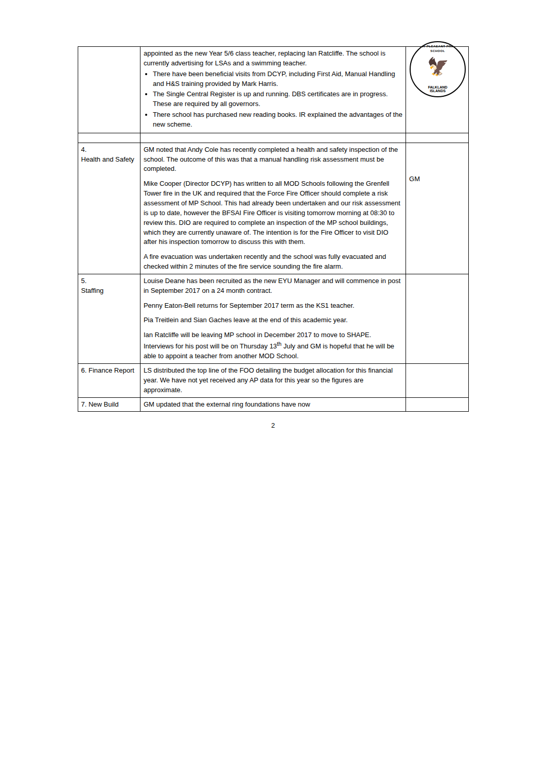MOUNT PLEASANT PRIMARY SCHOOL
🦅
FALKLAND
ISLANDS
| | appointed as the new Year 5/6 class teacher, replacing Ian Ratcliffe. The school is currently advertising for LSAs and a swimming teacher. There have been beneficial visits from DCYP, including First Aid, Manual Handling and H&S training provided by Mark Harris. The Single Central Register is up and running. DBS certificates are in progress. These are required by all governors. There school has purchased new reading books. IR explained the advantages of the new scheme. | |
| 4. Health and Safety | GM noted that Andy Cole has recently completed a health and safety inspection of the school. The outcome of this was that a manual handling risk assessment must be completed. Mike Cooper (Director DCYP) has written to all MOD Schools following the Grenfell Tower fire in the UK and required that the Force Fire Officer should complete a risk assessment of MP School. This had already been undertaken and our risk assessment is up to date, however the BFSAI Fire Officer is visiting tomorrow morning at 08:30 to review this. DIO are required to complete an inspection of the MP school buildings, which they are currently unaware of. The intention is for the Fire Officer to visit DIO after his inspection tomorrow to discuss this with them. A fire evacuation was undertaken recently and the school was fully evacuated and checked within 2 minutes of the fire service sounding the fire alarm. | GM |
| 5. Staffing | Louise Deane has been recruited as the new EYU Manager and will commence in post in September 2017 on a 24 month contract. Penny Eaton-Bell returns for September 2017 term as the KS1 teacher. Pia Treitlein and Sian Gaches leave at the end of this academic year. Ian Ratcliffe will be leaving MP school in December 2017 to move to SHAPE. Interviews for his post will be on Thursday 13 th July and GM is hopeful that he will be able to appoint a teacher from another MOD School. | |
| 6. Finance Report | LS distributed the top line of the FOO detailing the budget allocation for this financial year. We have not yet received any AP data for this year so the figures are approximate. | |
| 7. New Build | GM updated that the external ring foundations have now | |
2